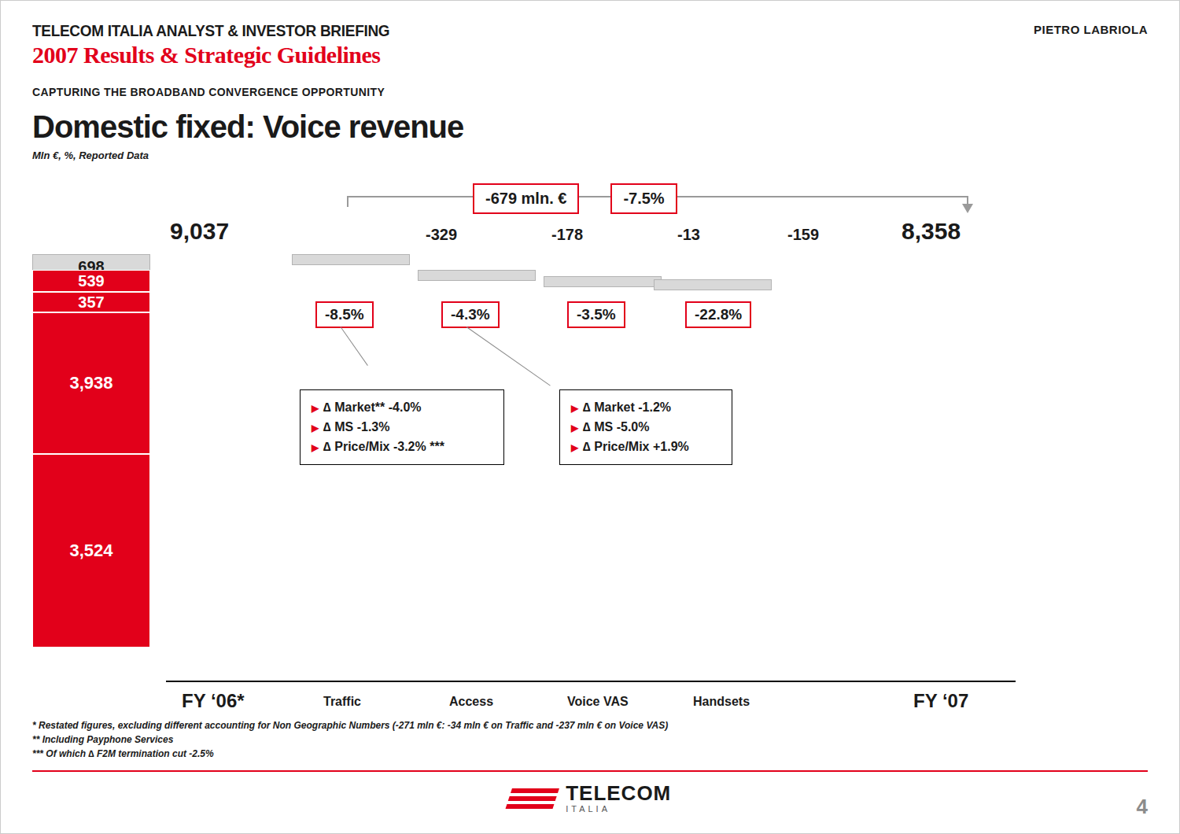PIETRO LABRIOLA
TELECOM ITALIA ANALYST & INVESTOR BRIEFING
2007 Results & Strategic Guidelines
CAPTURING THE BROADBAND CONVERGENCE OPPORTUNITY
Domestic fixed: Voice revenue
Mln €, %, Reported Data
-679 mln. €
-7.5%
9,037
8,358
-329 -178 -13 -159
Handsets
Voice VAS
Access
Traffic
698
370
4,116
3,853
539
357
3,938
3,524
-8.5%
-4.3%
-3.5%
-22.8%
▶∆ Market** -4.0%
▶∆ MS -1.3%
▶∆ Price/Mix -3.2% ***
▶∆ Market -1.2%
▶∆ MS -5.0%
▶∆ Price/Mix +1.9%
FY ‘06* Traffic Access Voice VAS Handsets FY ‘07
* Restated figures, excluding different accounting for Non Geographic Numbers (-271 mln €: -34 mln € on Traffic and -237 mln € on Voice VAS)
** Including Payphone Services
*** Of which ∆ F2M termination cut -2.5%
TELECOM ITALIA
4